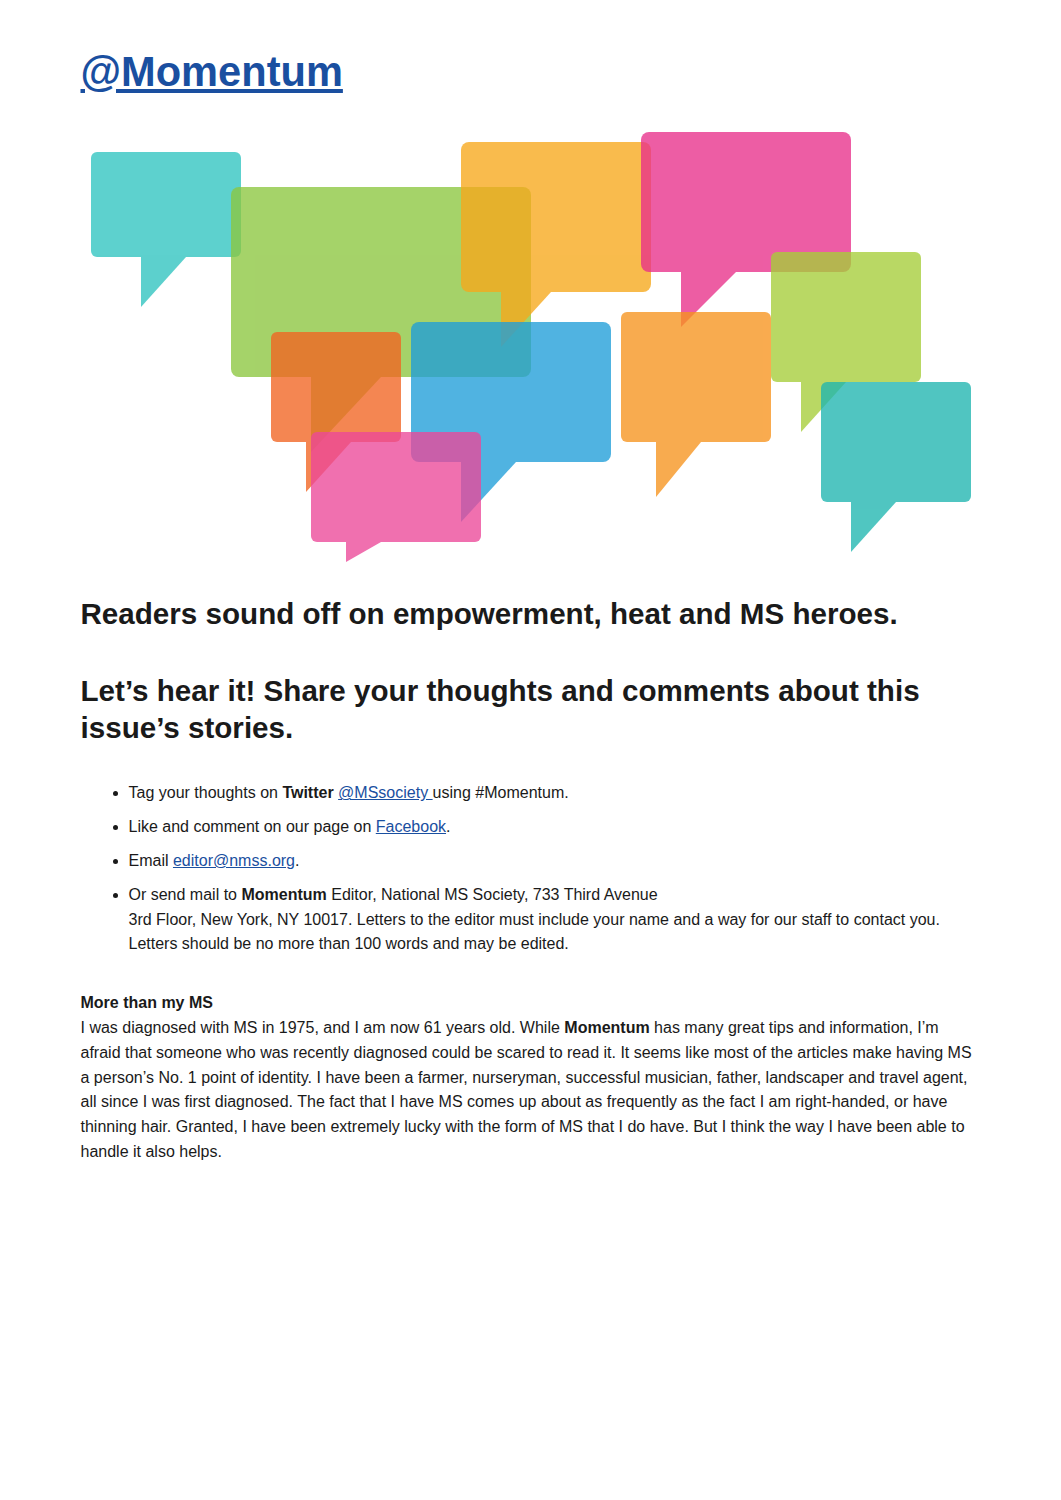@Momentum
Readers sound off on empowerment, heat and MS heroes.
Let’s hear it! Share your thoughts and comments about this issue’s stories.
Tag your thoughts on Twitter @MSsociety using #Momentum.
Like and comment on our page on Facebook.
Email editor@nmss.org.
Or send mail to Momentum Editor, National MS Society, 733 Third Avenue
3rd Floor, New York, NY 10017. Letters to the editor must include your name and a way for our staff to contact you. Letters should be no more than 100 words and may be edited.
More than my MS
I was diagnosed with MS in 1975, and I am now 61 years old. While Momentum has many great tips and information, I’m afraid that someone who was recently diagnosed could be scared to read it. It seems like most of the articles make having MS a person’s No. 1 point of identity. I have been a farmer, nurseryman, successful musician, father, landscaper and travel agent, all since I was first diagnosed. The fact that I have MS comes up about as frequently as the fact I am right-handed, or have thinning hair. Granted, I have been extremely lucky with the form of MS that I do have. But I think the way I have been able to handle it also helps.